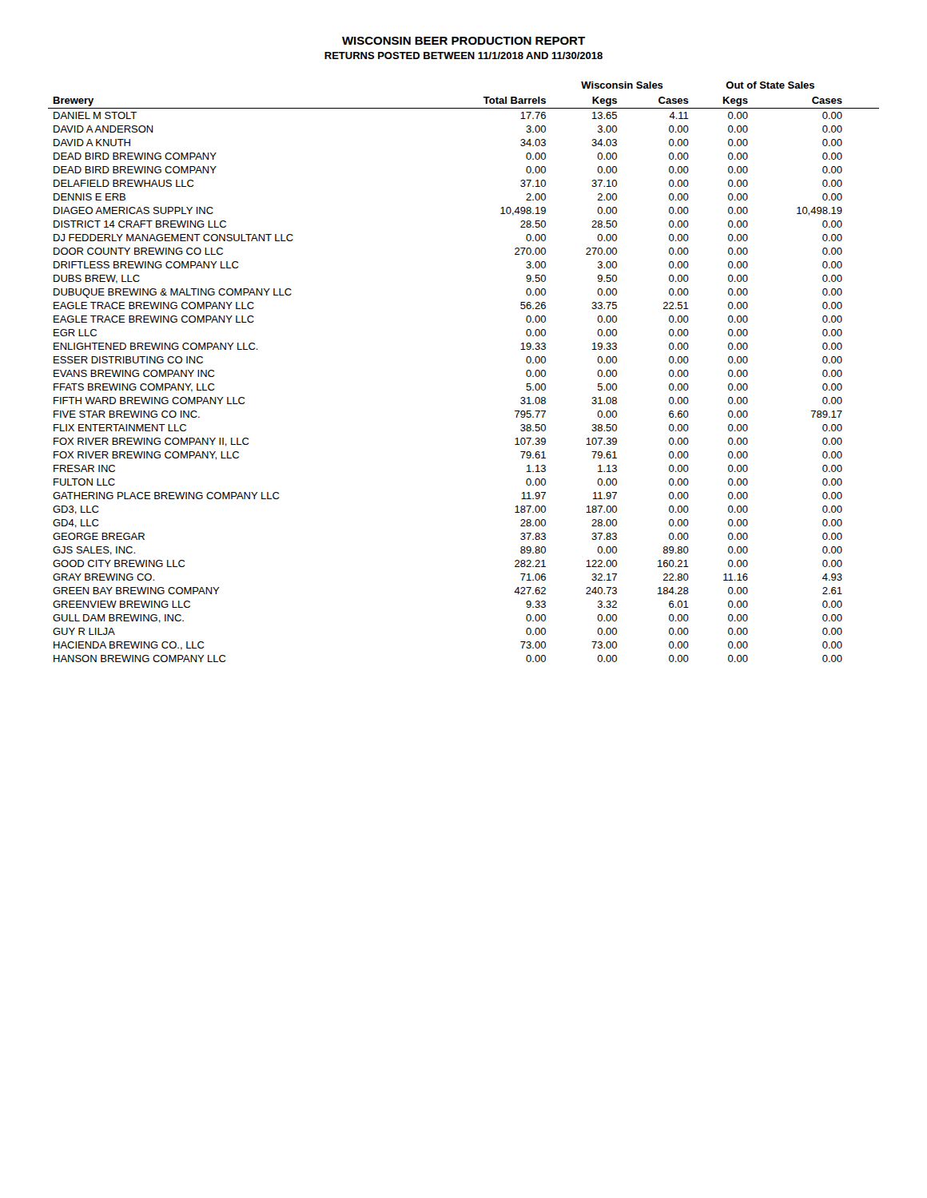WISCONSIN BEER PRODUCTION REPORT
RETURNS POSTED BETWEEN 11/1/2018 AND 11/30/2018
| | | Wisconsin Sales | Out of State Sales | |
| --- | --- | --- | --- | --- |
| Brewery | Total Barrels | Kegs | Cases | Kegs | Cases | |
| DANIEL M STOLT | 17.76 | 13.65 | 4.11 | 0.00 | 0.00 | |
| DAVID A ANDERSON | 3.00 | 3.00 | 0.00 | 0.00 | 0.00 | |
| DAVID A KNUTH | 34.03 | 34.03 | 0.00 | 0.00 | 0.00 | |
| DEAD BIRD BREWING COMPANY | 0.00 | 0.00 | 0.00 | 0.00 | 0.00 | |
| DEAD BIRD BREWING COMPANY | 0.00 | 0.00 | 0.00 | 0.00 | 0.00 | |
| DELAFIELD BREWHAUS LLC | 37.10 | 37.10 | 0.00 | 0.00 | 0.00 | |
| DENNIS E ERB | 2.00 | 2.00 | 0.00 | 0.00 | 0.00 | |
| DIAGEO AMERICAS SUPPLY INC | 10,498.19 | 0.00 | 0.00 | 0.00 | 10,498.19 | |
| DISTRICT 14 CRAFT BREWING LLC | 28.50 | 28.50 | 0.00 | 0.00 | 0.00 | |
| DJ FEDDERLY MANAGEMENT CONSULTANT LLC | 0.00 | 0.00 | 0.00 | 0.00 | 0.00 | |
| DOOR COUNTY BREWING CO LLC | 270.00 | 270.00 | 0.00 | 0.00 | 0.00 | |
| DRIFTLESS BREWING COMPANY LLC | 3.00 | 3.00 | 0.00 | 0.00 | 0.00 | |
| DUBS BREW, LLC | 9.50 | 9.50 | 0.00 | 0.00 | 0.00 | |
| DUBUQUE BREWING & MALTING COMPANY LLC | 0.00 | 0.00 | 0.00 | 0.00 | 0.00 | |
| EAGLE TRACE BREWING COMPANY LLC | 56.26 | 33.75 | 22.51 | 0.00 | 0.00 | |
| EAGLE TRACE BREWING COMPANY LLC | 0.00 | 0.00 | 0.00 | 0.00 | 0.00 | |
| EGR LLC | 0.00 | 0.00 | 0.00 | 0.00 | 0.00 | |
| ENLIGHTENED BREWING COMPANY LLC. | 19.33 | 19.33 | 0.00 | 0.00 | 0.00 | |
| ESSER DISTRIBUTING CO INC | 0.00 | 0.00 | 0.00 | 0.00 | 0.00 | |
| EVANS BREWING COMPANY INC | 0.00 | 0.00 | 0.00 | 0.00 | 0.00 | |
| FFATS BREWING COMPANY, LLC | 5.00 | 5.00 | 0.00 | 0.00 | 0.00 | |
| FIFTH WARD BREWING COMPANY LLC | 31.08 | 31.08 | 0.00 | 0.00 | 0.00 | |
| FIVE STAR BREWING CO INC. | 795.77 | 0.00 | 6.60 | 0.00 | 789.17 | |
| FLIX ENTERTAINMENT LLC | 38.50 | 38.50 | 0.00 | 0.00 | 0.00 | |
| FOX RIVER BREWING COMPANY II, LLC | 107.39 | 107.39 | 0.00 | 0.00 | 0.00 | |
| FOX RIVER BREWING COMPANY, LLC | 79.61 | 79.61 | 0.00 | 0.00 | 0.00 | |
| FRESAR INC | 1.13 | 1.13 | 0.00 | 0.00 | 0.00 | |
| FULTON LLC | 0.00 | 0.00 | 0.00 | 0.00 | 0.00 | |
| GATHERING PLACE BREWING COMPANY LLC | 11.97 | 11.97 | 0.00 | 0.00 | 0.00 | |
| GD3, LLC | 187.00 | 187.00 | 0.00 | 0.00 | 0.00 | |
| GD4, LLC | 28.00 | 28.00 | 0.00 | 0.00 | 0.00 | |
| GEORGE BREGAR | 37.83 | 37.83 | 0.00 | 0.00 | 0.00 | |
| GJS SALES, INC. | 89.80 | 0.00 | 89.80 | 0.00 | 0.00 | |
| GOOD CITY BREWING LLC | 282.21 | 122.00 | 160.21 | 0.00 | 0.00 | |
| GRAY BREWING CO. | 71.06 | 32.17 | 22.80 | 11.16 | 4.93 | |
| GREEN BAY BREWING COMPANY | 427.62 | 240.73 | 184.28 | 0.00 | 2.61 | |
| GREENVIEW BREWING LLC | 9.33 | 3.32 | 6.01 | 0.00 | 0.00 | |
| GULL DAM BREWING, INC. | 0.00 | 0.00 | 0.00 | 0.00 | 0.00 | |
| GUY R LILJA | 0.00 | 0.00 | 0.00 | 0.00 | 0.00 | |
| HACIENDA BREWING CO., LLC | 73.00 | 73.00 | 0.00 | 0.00 | 0.00 | |
| HANSON BREWING COMPANY LLC | 0.00 | 0.00 | 0.00 | 0.00 | 0.00 | |